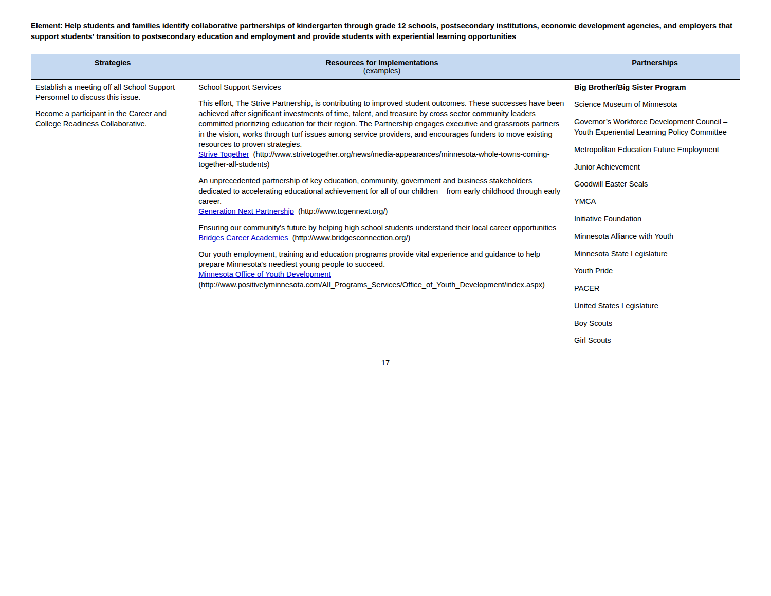Element: Help students and families identify collaborative partnerships of kindergarten through grade 12 schools, postsecondary institutions, economic development agencies, and employers that support students' transition to postsecondary education and employment and provide students with experiential learning opportunities
| Strategies | Resources for Implementations (examples) | Partnerships |
| --- | --- | --- |
| Establish a meeting off all School Support Personnel to discuss this issue. Become a participant in the Career and College Readiness Collaborative. | School Support Services This effort, The Strive Partnership, is contributing to improved student outcomes. These successes have been achieved after significant investments of time, talent, and treasure by cross sector community leaders committed prioritizing education for their region. The Partnership engages executive and grassroots partners in the vision, works through turf issues among service providers, and encourages funders to move existing resources to proven strategies. Strive Together (http://www.strivetogether.org/news/media-appearances/minnesota-whole-towns-coming-together-all-students) An unprecedented partnership of key education, community, government and business stakeholders dedicated to accelerating educational achievement for all of our children – from early childhood through early career. Generation Next Partnership (http://www.tcgennext.org/) Ensuring our community's future by helping high school students understand their local career opportunities Bridges Career Academies (http://www.bridgesconnection.org/) Our youth employment, training and education programs provide vital experience and guidance to help prepare Minnesota's neediest young people to succeed. Minnesota Office of Youth Development (http://www.positivelyminnesota.com/All_Programs_Services/Office_of_Youth_Development/index.aspx) | Big Brother/Big Sister Program Science Museum of Minnesota Governor’s Workforce Development Council – Youth Experiential Learning Policy Committee Metropolitan Education Future Employment Junior Achievement Goodwill Easter Seals YMCA Initiative Foundation Minnesota Alliance with Youth Minnesota State Legislature Youth Pride PACER United States Legislature Boy Scouts Girl Scouts |
17